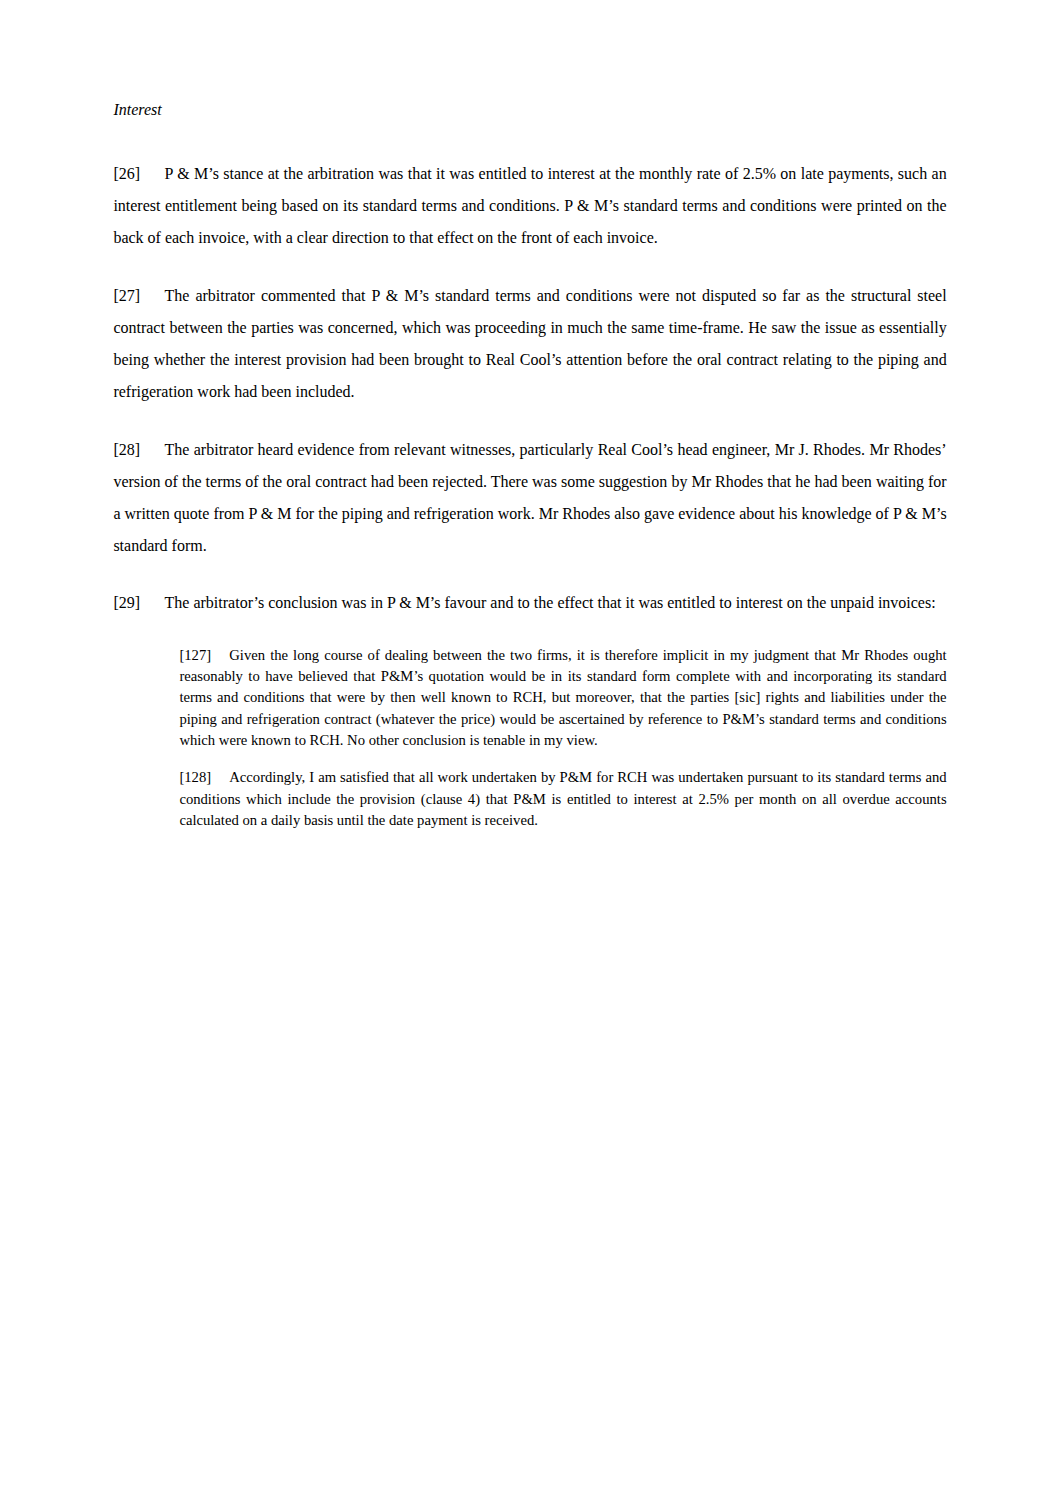Interest
[26] P & M’s stance at the arbitration was that it was entitled to interest at the monthly rate of 2.5% on late payments, such an interest entitlement being based on its standard terms and conditions. P & M’s standard terms and conditions were printed on the back of each invoice, with a clear direction to that effect on the front of each invoice.
[27] The arbitrator commented that P & M’s standard terms and conditions were not disputed so far as the structural steel contract between the parties was concerned, which was proceeding in much the same time-frame. He saw the issue as essentially being whether the interest provision had been brought to Real Cool’s attention before the oral contract relating to the piping and refrigeration work had been included.
[28] The arbitrator heard evidence from relevant witnesses, particularly Real Cool’s head engineer, Mr J. Rhodes. Mr Rhodes’ version of the terms of the oral contract had been rejected. There was some suggestion by Mr Rhodes that he had been waiting for a written quote from P & M for the piping and refrigeration work. Mr Rhodes also gave evidence about his knowledge of P & M’s standard form.
[29] The arbitrator’s conclusion was in P & M’s favour and to the effect that it was entitled to interest on the unpaid invoices:
[127] Given the long course of dealing between the two firms, it is therefore implicit in my judgment that Mr Rhodes ought reasonably to have believed that P&M’s quotation would be in its standard form complete with and incorporating its standard terms and conditions that were by then well known to RCH, but moreover, that the parties [sic] rights and liabilities under the piping and refrigeration contract (whatever the price) would be ascertained by reference to P&M’s standard terms and conditions which were known to RCH. No other conclusion is tenable in my view.
[128] Accordingly, I am satisfied that all work undertaken by P&M for RCH was undertaken pursuant to its standard terms and conditions which include the provision (clause 4) that P&M is entitled to interest at 2.5% per month on all overdue accounts calculated on a daily basis until the date payment is received.